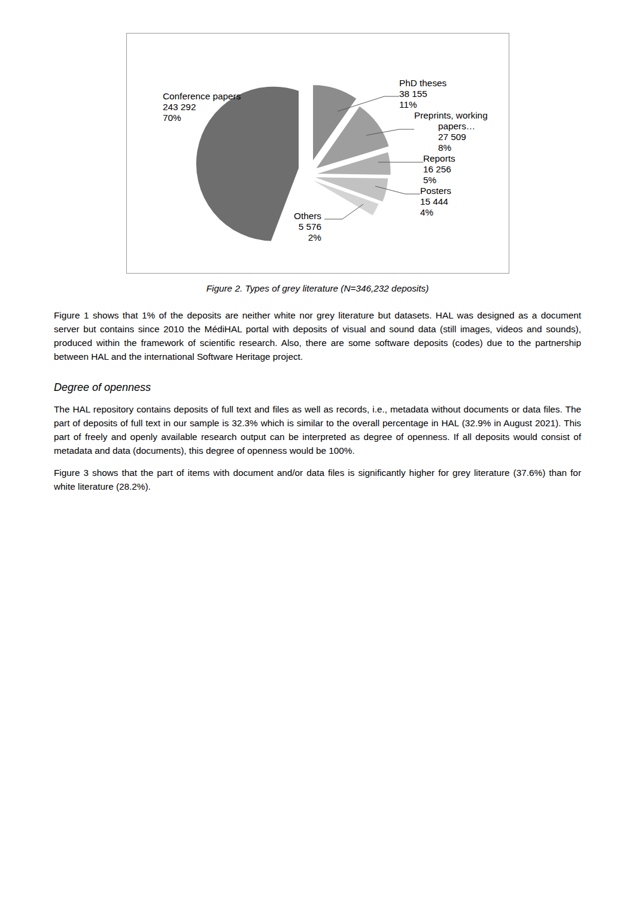PhD theses 38 155 11% Preprints, working papers… 27 509 8% Reports 16 256 5% Posters 15 444 4% Others 5 576 2% Conference papers 243 292 70%
Figure 2. Types of grey literature (N=346,232 deposits)
Figure 1 shows that 1% of the deposits are neither white nor grey literature but datasets. HAL was designed as a document server but contains since 2010 the MédiHAL portal with deposits of visual and sound data (still images, videos and sounds), produced within the framework of scientific research. Also, there are some software deposits (codes) due to the partnership between HAL and the international Software Heritage project.
Degree of openness
The HAL repository contains deposits of full text and files as well as records, i.e., metadata without documents or data files. The part of deposits of full text in our sample is 32.3% which is similar to the overall percentage in HAL (32.9% in August 2021). This part of freely and openly available research output can be interpreted as degree of openness. If all deposits would consist of metadata and data (documents), this degree of openness would be 100%.
Figure 3 shows that the part of items with document and/or data files is significantly higher for grey literature (37.6%) than for white literature (28.2%).